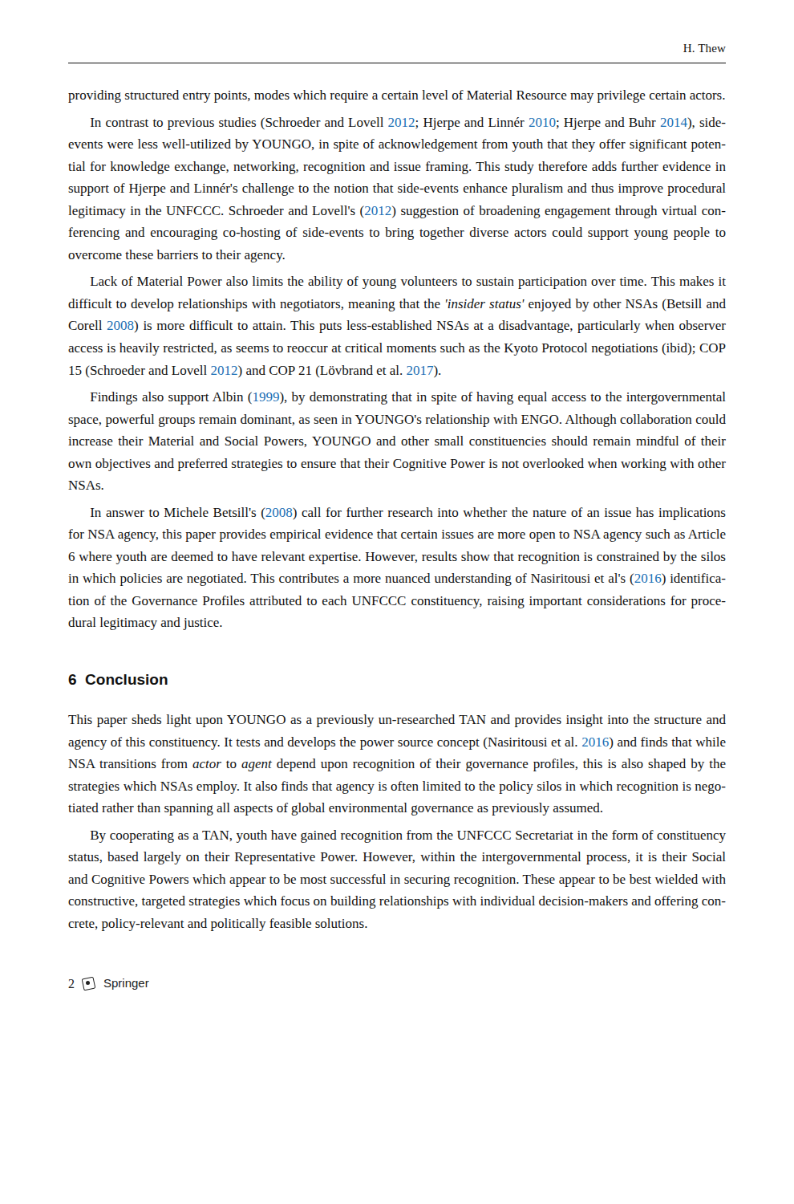H. Thew
providing structured entry points, modes which require a certain level of Material Resource may privilege certain actors.
In contrast to previous studies (Schroeder and Lovell 2012; Hjerpe and Linnér 2010; Hjerpe and Buhr 2014), side-events were less well-utilized by YOUNGO, in spite of acknowledgement from youth that they offer significant potential for knowledge exchange, networking, recognition and issue framing. This study therefore adds further evidence in support of Hjerpe and Linnér's challenge to the notion that side-events enhance pluralism and thus improve procedural legitimacy in the UNFCCC. Schroeder and Lovell's (2012) suggestion of broadening engagement through virtual conferencing and encouraging co-hosting of side-events to bring together diverse actors could support young people to overcome these barriers to their agency.
Lack of Material Power also limits the ability of young volunteers to sustain participation over time. This makes it difficult to develop relationships with negotiators, meaning that the 'insider status' enjoyed by other NSAs (Betsill and Corell 2008) is more difficult to attain. This puts less-established NSAs at a disadvantage, particularly when observer access is heavily restricted, as seems to reoccur at critical moments such as the Kyoto Protocol negotiations (ibid); COP 15 (Schroeder and Lovell 2012) and COP 21 (Lövbrand et al. 2017).
Findings also support Albin (1999), by demonstrating that in spite of having equal access to the intergovernmental space, powerful groups remain dominant, as seen in YOUNGO's relationship with ENGO. Although collaboration could increase their Material and Social Powers, YOUNGO and other small constituencies should remain mindful of their own objectives and preferred strategies to ensure that their Cognitive Power is not overlooked when working with other NSAs.
In answer to Michele Betsill's (2008) call for further research into whether the nature of an issue has implications for NSA agency, this paper provides empirical evidence that certain issues are more open to NSA agency such as Article 6 where youth are deemed to have relevant expertise. However, results show that recognition is constrained by the silos in which policies are negotiated. This contributes a more nuanced understanding of Nasiritousi et al's (2016) identification of the Governance Profiles attributed to each UNFCCC constituency, raising important considerations for procedural legitimacy and justice.
6 Conclusion
This paper sheds light upon YOUNGO as a previously un-researched TAN and provides insight into the structure and agency of this constituency. It tests and develops the power source concept (Nasiritousi et al. 2016) and finds that while NSA transitions from actor to agent depend upon recognition of their governance profiles, this is also shaped by the strategies which NSAs employ. It also finds that agency is often limited to the policy silos in which recognition is negotiated rather than spanning all aspects of global environmental governance as previously assumed.
By cooperating as a TAN, youth have gained recognition from the UNFCCC Secretariat in the form of constituency status, based largely on their Representative Power. However, within the intergovernmental process, it is their Social and Cognitive Powers which appear to be most successful in securing recognition. These appear to be best wielded with constructive, targeted strategies which focus on building relationships with individual decision-makers and offering concrete, policy-relevant and politically feasible solutions.
2 Springer